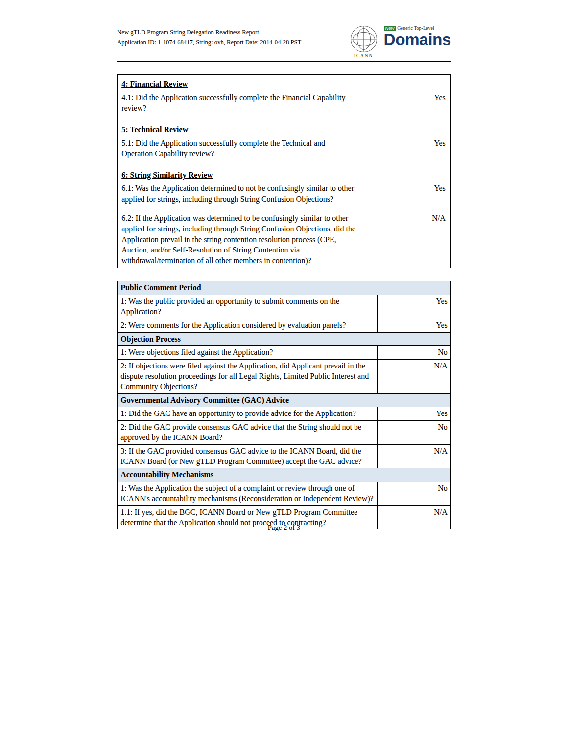New gTLD Program String Delegation Readiness Report
Application ID: 1-1074-68417, String: ovh, Report Date: 2014-04-28 PST
ICANN
New Generic Top-Level
Domains
| 4: Financial Review |
| 4.1: Did the Application successfully complete the Financial Capability review? | Yes |
| 5: Technical Review |
| 5.1: Did the Application successfully complete the Technical and Operation Capability review? | Yes |
| 6: String Similarity Review |
| 6.1: Was the Application determined to not be confusingly similar to other applied for strings, including through String Confusion Objections? | Yes |
| 6.2: If the Application was determined to be confusingly similar to other applied for strings, including through String Confusion Objections, did the Application prevail in the string contention resolution process (CPE, Auction, and/or Self-Resolution of String Contention via withdrawal/termination of all other members in contention)? | N/A |
| Public Comment Period |
| 1: Was the public provided an opportunity to submit comments on the Application? | Yes |
| 2: Were comments for the Application considered by evaluation panels? | Yes |
| Objection Process |
| 1: Were objections filed against the Application? | No |
| 2: If objections were filed against the Application, did Applicant prevail in the dispute resolution proceedings for all Legal Rights, Limited Public Interest and Community Objections? | N/A |
| Governmental Advisory Committee (GAC) Advice |
| 1: Did the GAC have an opportunity to provide advice for the Application? | Yes |
| 2: Did the GAC provide consensus GAC advice that the String should not be approved by the ICANN Board? | No |
| 3: If the GAC provided consensus GAC advice to the ICANN Board, did the ICANN Board (or New gTLD Program Committee) accept the GAC advice? | N/A |
| Accountability Mechanisms |
| 1: Was the Application the subject of a complaint or review through one of ICANN's accountability mechanisms (Reconsideration or Independent Review)? | No |
| 1.1: If yes, did the BGC, ICANN Board or New gTLD Program Committee determine that the Application should not proceed to contracting? | N/A |
Page 2 of 3